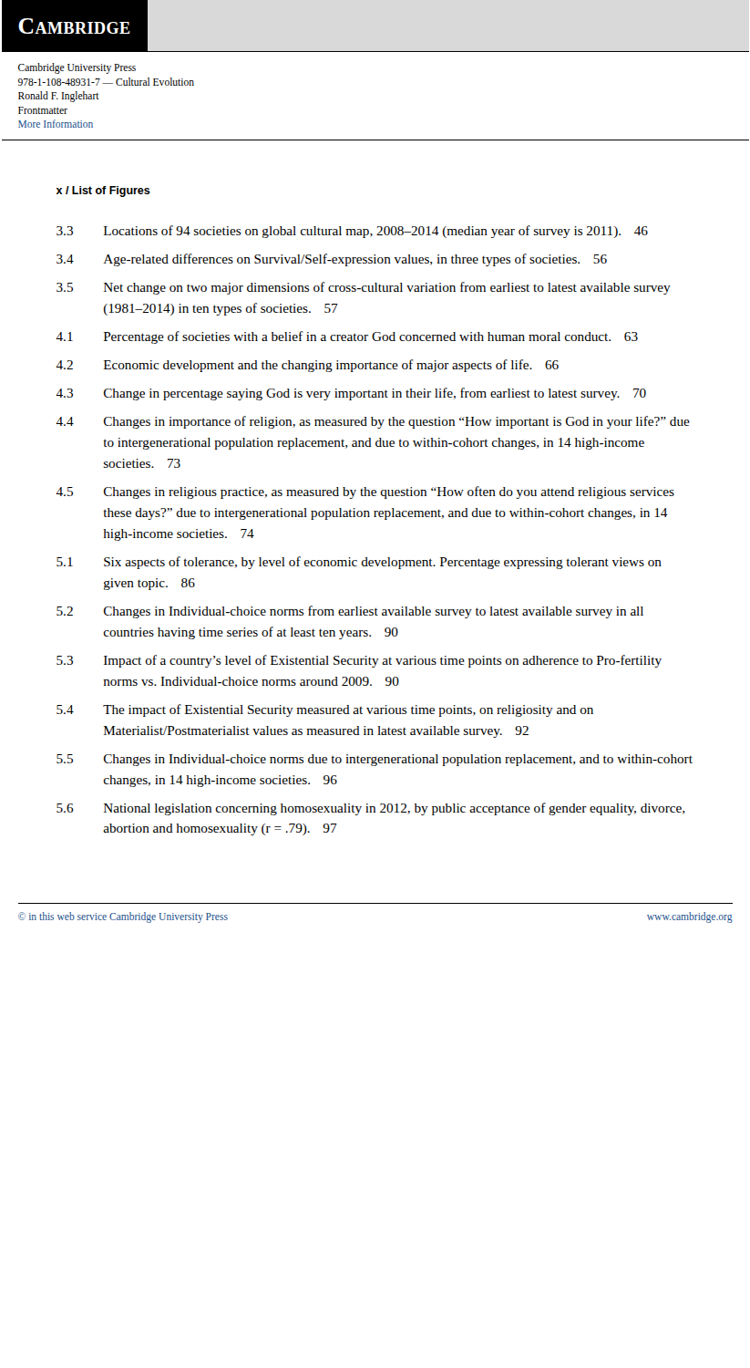Cambridge
Cambridge University Press
978-1-108-48931-7 — Cultural Evolution
Ronald F. Inglehart
Frontmatter
More Information
x / List of Figures
3.3
Locations of 94 societies on global cultural map, 2008–2014 (median year of survey is 2011).46
3.4
Age-related differences on Survival/Self-expression values, in three types of societies.56
3.5
Net change on two major dimensions of cross-cultural variation from earliest to latest available survey (1981–2014) in ten types of societies.57
4.1
Percentage of societies with a belief in a creator God concerned with human moral conduct.63
4.2
Economic development and the changing importance of major aspects of life.66
4.3
Change in percentage saying God is very important in their life, from earliest to latest survey.70
4.4
Changes in importance of religion, as measured by the question “How important is God in your life?” due to intergenerational population replacement, and due to within-cohort changes, in 14 high-income societies.73
4.5
Changes in religious practice, as measured by the question “How often do you attend religious services these days?” due to intergenerational population replacement, and due to within-cohort changes, in 14 high-income societies.74
5.1
Six aspects of tolerance, by level of economic development. Percentage expressing tolerant views on given topic.86
5.2
Changes in Individual-choice norms from earliest available survey to latest available survey in all countries having time series of at least ten years.90
5.3
Impact of a country’s level of Existential Security at various time points on adherence to Pro-fertility norms vs. Individual-choice norms around 2009.90
5.4
The impact of Existential Security measured at various time points, on religiosity and on Materialist/Postmaterialist values as measured in latest available survey.92
5.5
Changes in Individual-choice norms due to intergenerational population replacement, and to within-cohort changes, in 14 high-income societies.96
5.6
National legislation concerning homosexuality in 2012, by public acceptance of gender equality, divorce, abortion and homosexuality (r = .79).97
© in this web service Cambridge University Press www.cambridge.org